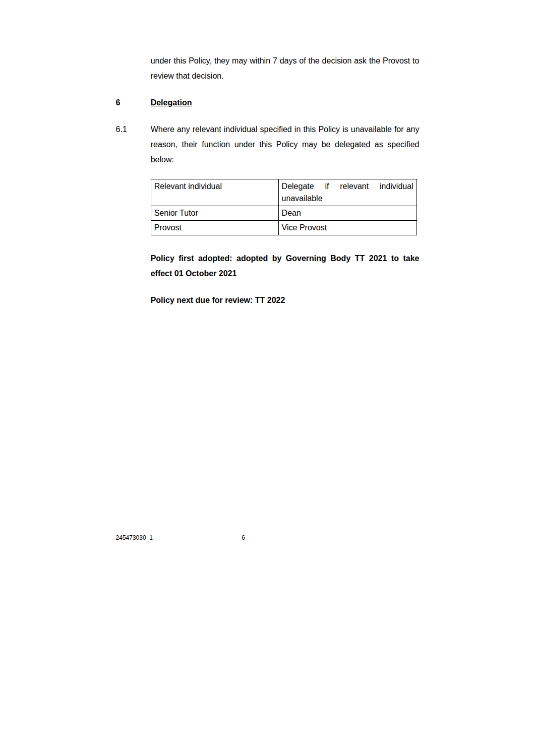under this Policy, they may within 7 days of the decision ask the Provost to review that decision.
6
Delegation
6.1
Where any relevant individual specified in this Policy is unavailable for any reason, their function under this Policy may be delegated as specified below:
| Relevant individual | Delegate if relevant individual unavailable |
| Senior Tutor | Dean |
| Provost | Vice Provost |
Policy first adopted: adopted by Governing Body TT 2021 to take effect 01 October 2021
Policy next due for review: TT 2022
245473030_1
6